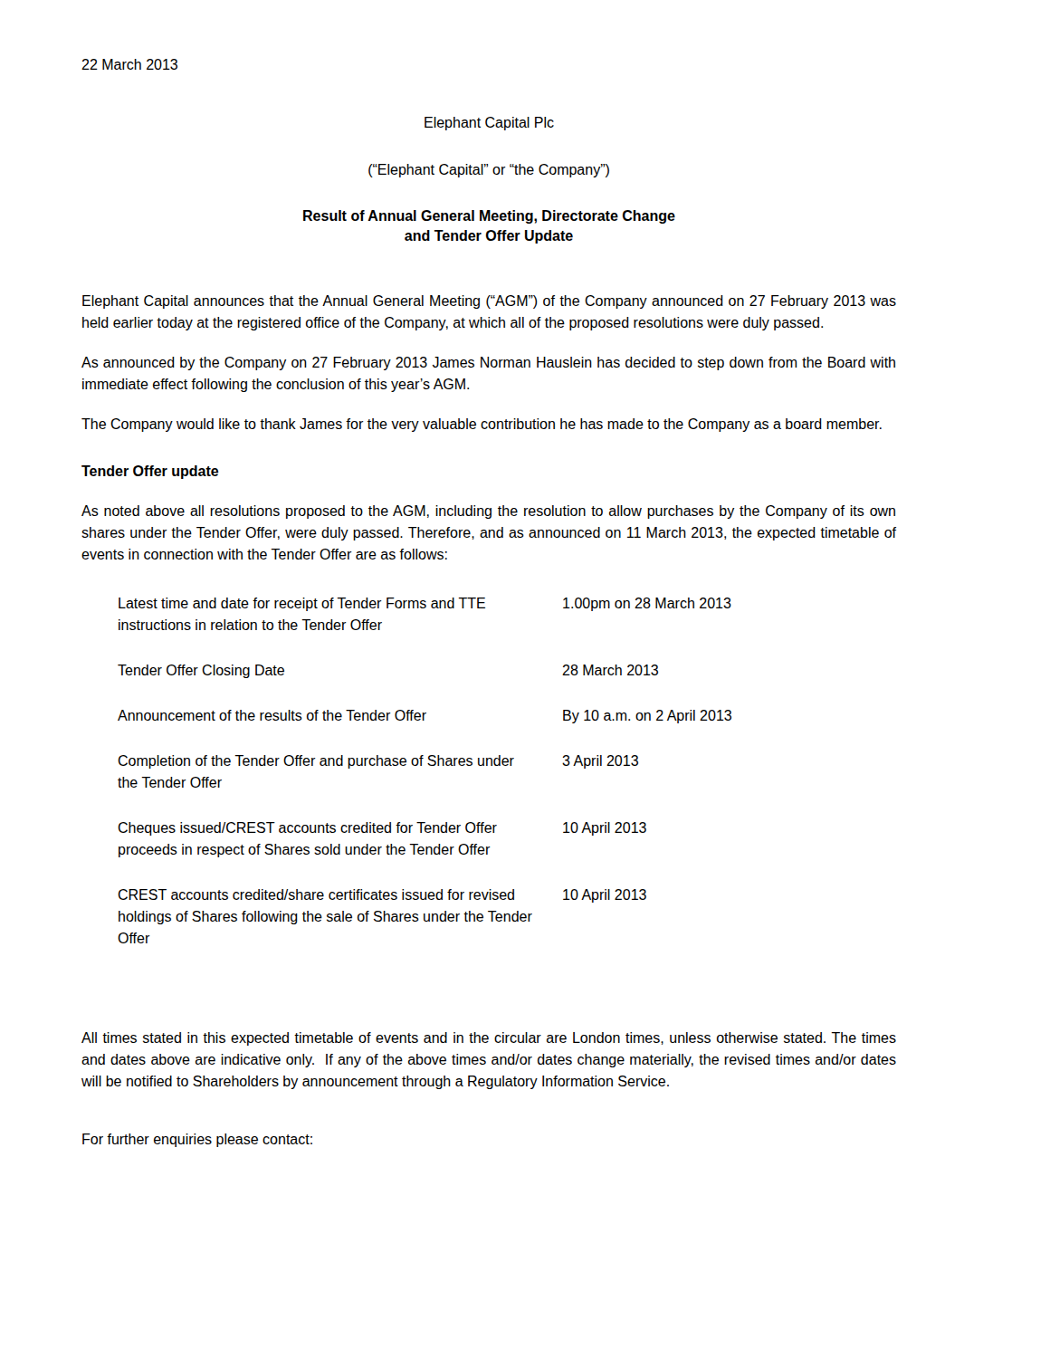22 March 2013
Elephant Capital Plc
(“Elephant Capital” or “the Company”)
Result of Annual General Meeting, Directorate Change
and Tender Offer Update
Elephant Capital announces that the Annual General Meeting (“AGM”) of the Company announced on 27 February 2013 was held earlier today at the registered office of the Company, at which all of the proposed resolutions were duly passed.
As announced by the Company on 27 February 2013 James Norman Hauslein has decided to step down from the Board with immediate effect following the conclusion of this year’s AGM.
The Company would like to thank James for the very valuable contribution he has made to the Company as a board member.
Tender Offer update
As noted above all resolutions proposed to the AGM, including the resolution to allow purchases by the Company of its own shares under the Tender Offer, were duly passed. Therefore, and as announced on 11 March 2013, the expected timetable of events in connection with the Tender Offer are as follows:
| Latest time and date for receipt of Tender Forms and TTE instructions in relation to the Tender Offer | 1.00pm on 28 March 2013 |
| Tender Offer Closing Date | 28 March 2013 |
| Announcement of the results of the Tender Offer | By 10 a.m. on 2 April 2013 |
| Completion of the Tender Offer and purchase of Shares under the Tender Offer | 3 April 2013 |
| Cheques issued/CREST accounts credited for Tender Offer proceeds in respect of Shares sold under the Tender Offer | 10 April 2013 |
| CREST accounts credited/share certificates issued for revised holdings of Shares following the sale of Shares under the Tender Offer | 10 April 2013 |
All times stated in this expected timetable of events and in the circular are London times, unless otherwise stated. The times and dates above are indicative only. If any of the above times and/or dates change materially, the revised times and/or dates will be notified to Shareholders by announcement through a Regulatory Information Service.
For further enquiries please contact: